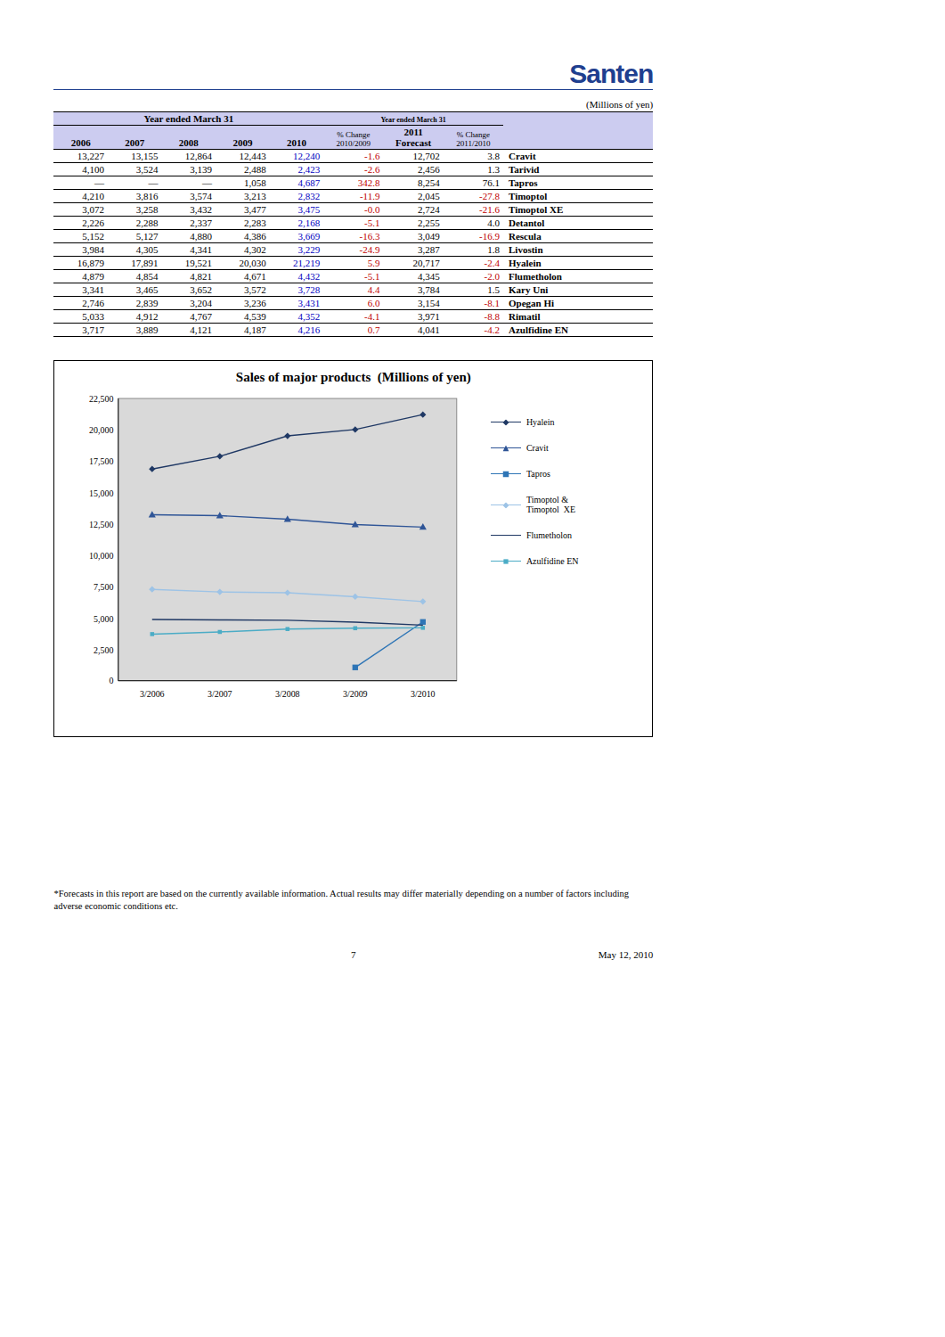Santen
(Millions of yen)
| Year ended March 31 | Year ended March 31 | |
| --- | --- | --- |
| 2006 | 2007 | 2008 | 2009 | 2010 | % Change 2010/2009 | 2011 Forecast | % Change 2011/2010 |
| 13,227 | 13,155 | 12,864 | 12,443 | 12,240 | -1.6 | 12,702 | 3.8 | Cravit |
| 4,100 | 3,524 | 3,139 | 2,488 | 2,423 | -2.6 | 2,456 | 1.3 | Tarivid |
| — | — | — | 1,058 | 4,687 | 342.8 | 8,254 | 76.1 | Tapros |
| 4,210 | 3,816 | 3,574 | 3,213 | 2,832 | -11.9 | 2,045 | -27.8 | Timoptol |
| 3,072 | 3,258 | 3,432 | 3,477 | 3,475 | -0.0 | 2,724 | -21.6 | Timoptol XE |
| 2,226 | 2,288 | 2,337 | 2,283 | 2,168 | -5.1 | 2,255 | 4.0 | Detantol |
| 5,152 | 5,127 | 4,880 | 4,386 | 3,669 | -16.3 | 3,049 | -16.9 | Rescula |
| 3,984 | 4,305 | 4,341 | 4,302 | 3,229 | -24.9 | 3,287 | 1.8 | Livostin |
| 16,879 | 17,891 | 19,521 | 20,030 | 21,219 | 5.9 | 20,717 | -2.4 | Hyalein |
| 4,879 | 4,854 | 4,821 | 4,671 | 4,432 | -5.1 | 4,345 | -2.0 | Flumetholon |
| 3,341 | 3,465 | 3,652 | 3,572 | 3,728 | 4.4 | 3,784 | 1.5 | Kary Uni |
| 2,746 | 2,839 | 3,204 | 3,236 | 3,431 | 6.0 | 3,154 | -8.1 | Opegan Hi |
| 5,033 | 4,912 | 4,767 | 4,539 | 4,352 | -4.1 | 3,971 | -8.8 | Rimatil |
| 3,717 | 3,889 | 4,121 | 4,187 | 4,216 | 0.7 | 4,041 | -4.2 | Azulfidine EN |
Sales of major products (Millions of yen)
22,500 20,000 17,500 15,000 12,500 10,000 7,500 5,000 2,500 0 3/2006 3/2007 3/2008 3/2009 3/2010
Hyalein
Cravit
Tapros
Timoptol &
Timoptol XE
Flumetholon
Azulfidine EN
*Forecasts in this report are based on the currently available information. Actual results may differ materially depending on a number of factors including adverse economic conditions etc.
7
May 12, 2010